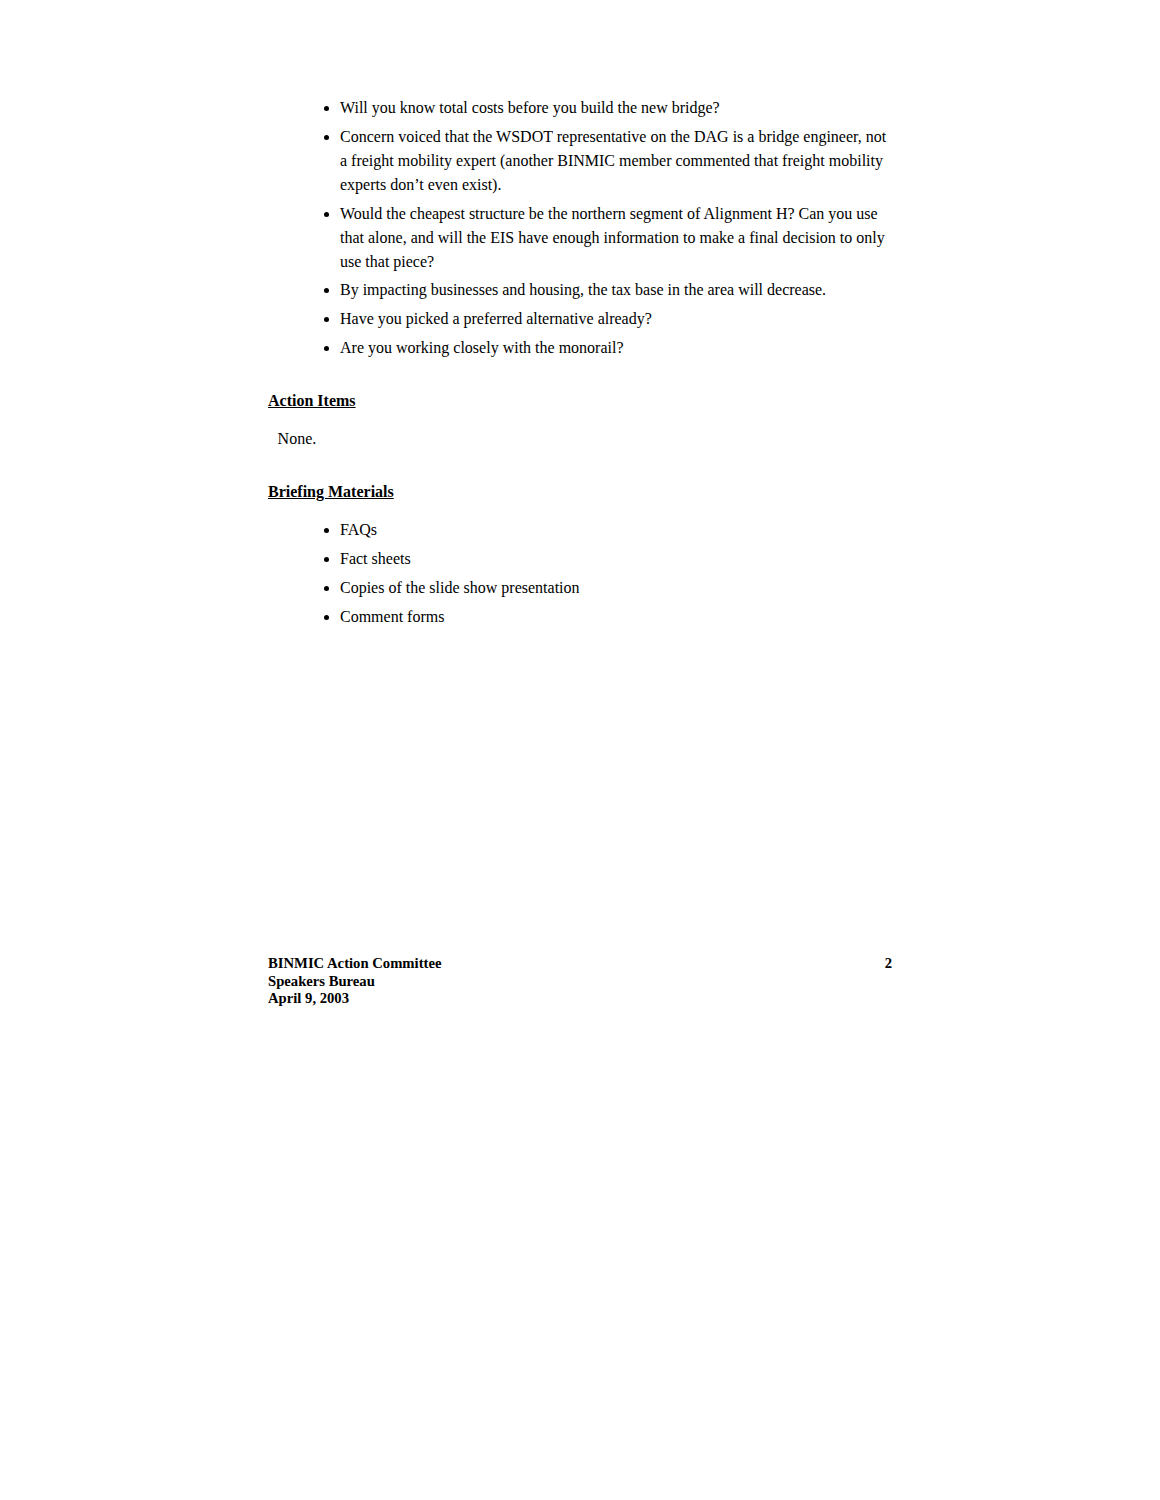Will you know total costs before you build the new bridge?
Concern voiced that the WSDOT representative on the DAG is a bridge engineer, not a freight mobility expert (another BINMIC member commented that freight mobility experts don’t even exist).
Would the cheapest structure be the northern segment of Alignment H? Can you use that alone, and will the EIS have enough information to make a final decision to only use that piece?
By impacting businesses and housing, the tax base in the area will decrease.
Have you picked a preferred alternative already?
Are you working closely with the monorail?
Action Items
None.
Briefing Materials
FAQs
Fact sheets
Copies of the slide show presentation
Comment forms
2 BINMIC Action Committee
Speakers Bureau
April 9, 2003